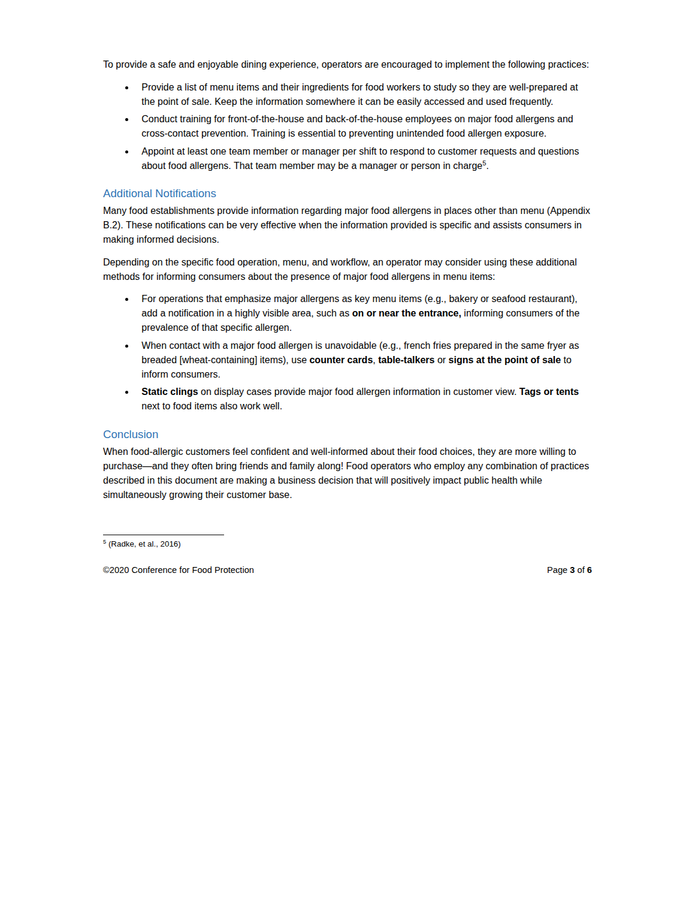To provide a safe and enjoyable dining experience, operators are encouraged to implement the following practices:
Provide a list of menu items and their ingredients for food workers to study so they are well-prepared at the point of sale. Keep the information somewhere it can be easily accessed and used frequently.
Conduct training for front-of-the-house and back-of-the-house employees on major food allergens and cross-contact prevention. Training is essential to preventing unintended food allergen exposure.
Appoint at least one team member or manager per shift to respond to customer requests and questions about food allergens. That team member may be a manager or person in charge5.
Additional Notifications
Many food establishments provide information regarding major food allergens in places other than menu (Appendix B.2). These notifications can be very effective when the information provided is specific and assists consumers in making informed decisions.
Depending on the specific food operation, menu, and workflow, an operator may consider using these additional methods for informing consumers about the presence of major food allergens in menu items:
For operations that emphasize major allergens as key menu items (e.g., bakery or seafood restaurant), add a notification in a highly visible area, such as on or near the entrance, informing consumers of the prevalence of that specific allergen.
When contact with a major food allergen is unavoidable (e.g., french fries prepared in the same fryer as breaded [wheat-containing] items), use counter cards, table-talkers or signs at the point of sale to inform consumers.
Static clings on display cases provide major food allergen information in customer view. Tags or tents next to food items also work well.
Conclusion
When food-allergic customers feel confident and well-informed about their food choices, they are more willing to purchase—and they often bring friends and family along! Food operators who employ any combination of practices described in this document are making a business decision that will positively impact public health while simultaneously growing their customer base.
5 (Radke, et al., 2016)
©2020 Conference for Food Protection Page 3 of 6